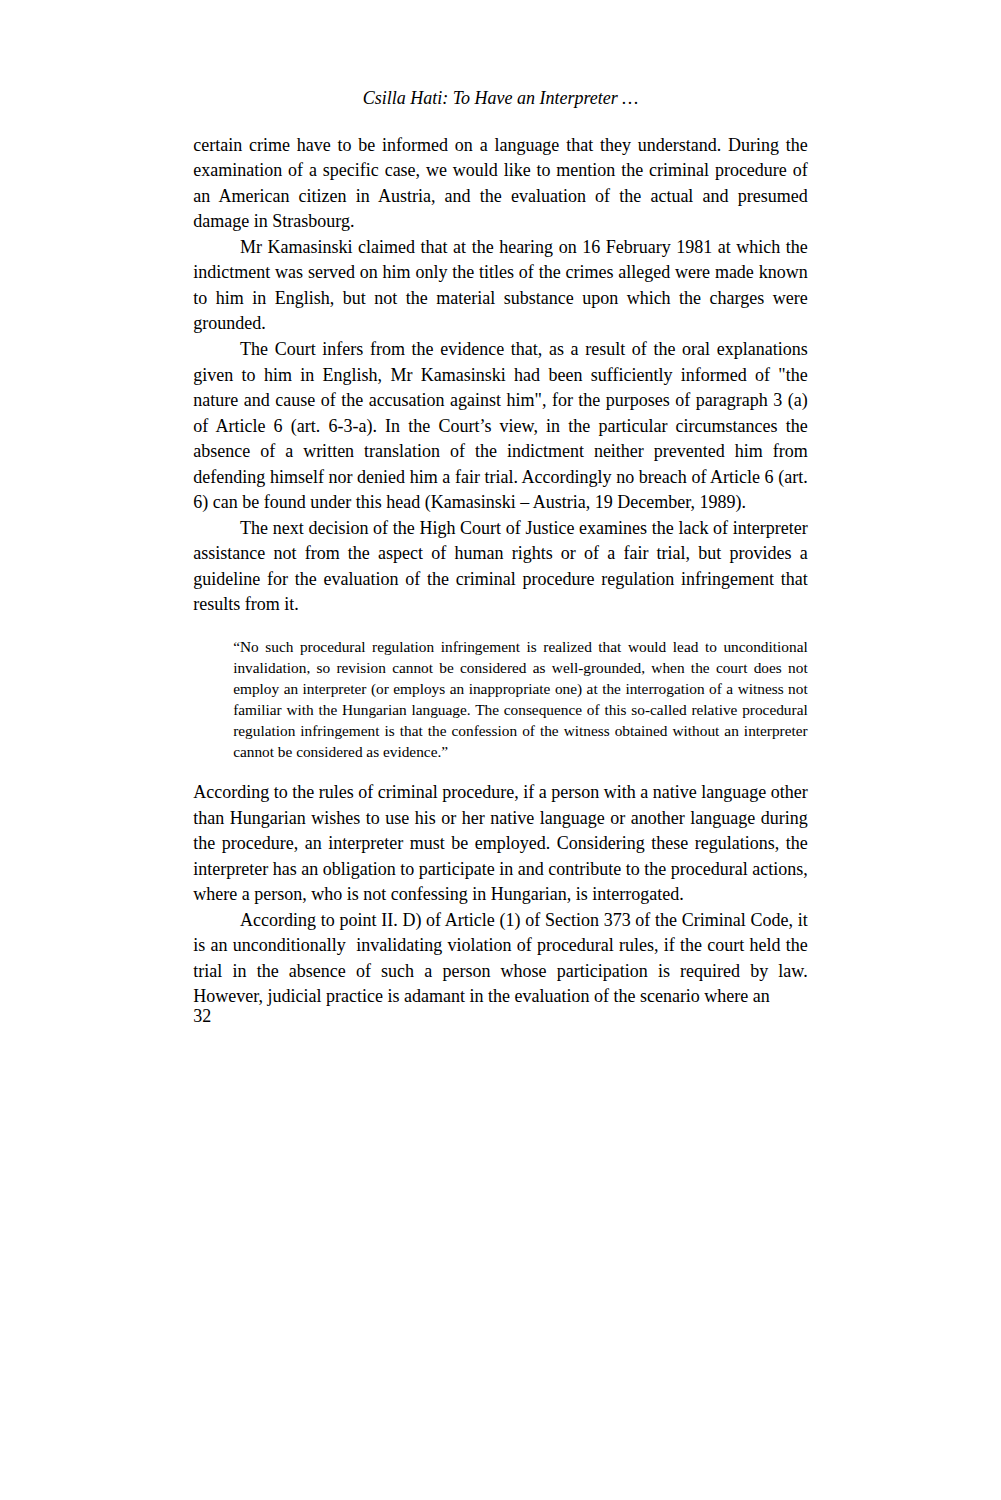Csilla Hati: To Have an Interpreter …
certain crime have to be informed on a language that they understand. During the examination of a specific case, we would like to mention the criminal procedure of an American citizen in Austria, and the evaluation of the actual and presumed damage in Strasbourg.
Mr Kamasinski claimed that at the hearing on 16 February 1981 at which the indictment was served on him only the titles of the crimes alleged were made known to him in English, but not the material substance upon which the charges were grounded.
The Court infers from the evidence that, as a result of the oral explanations given to him in English, Mr Kamasinski had been sufficiently informed of "the nature and cause of the accusation against him", for the purposes of paragraph 3 (a) of Article 6 (art. 6-3-a). In the Court’s view, in the particular circumstances the absence of a written translation of the indictment neither prevented him from defending himself nor denied him a fair trial. Accordingly no breach of Article 6 (art. 6) can be found under this head (Kamasinski – Austria, 19 December, 1989).
The next decision of the High Court of Justice examines the lack of interpreter assistance not from the aspect of human rights or of a fair trial, but provides a guideline for the evaluation of the criminal procedure regulation infringement that results from it.
“No such procedural regulation infringement is realized that would lead to unconditional invalidation, so revision cannot be considered as well-grounded, when the court does not employ an interpreter (or employs an inappropriate one) at the interrogation of a witness not familiar with the Hungarian language. The consequence of this so-called relative procedural regulation infringement is that the confession of the witness obtained without an interpreter cannot be considered as evidence.”
According to the rules of criminal procedure, if a person with a native language other than Hungarian wishes to use his or her native language or another language during the procedure, an interpreter must be employed. Considering these regulations, the interpreter has an obligation to participate in and contribute to the procedural actions, where a person, who is not confessing in Hungarian, is interrogated.
According to point II. D) of Article (1) of Section 373 of the Criminal Code, it is an unconditionally invalidating violation of procedural rules, if the court held the trial in the absence of such a person whose participation is required by law. However, judicial practice is adamant in the evaluation of the scenario where an
32